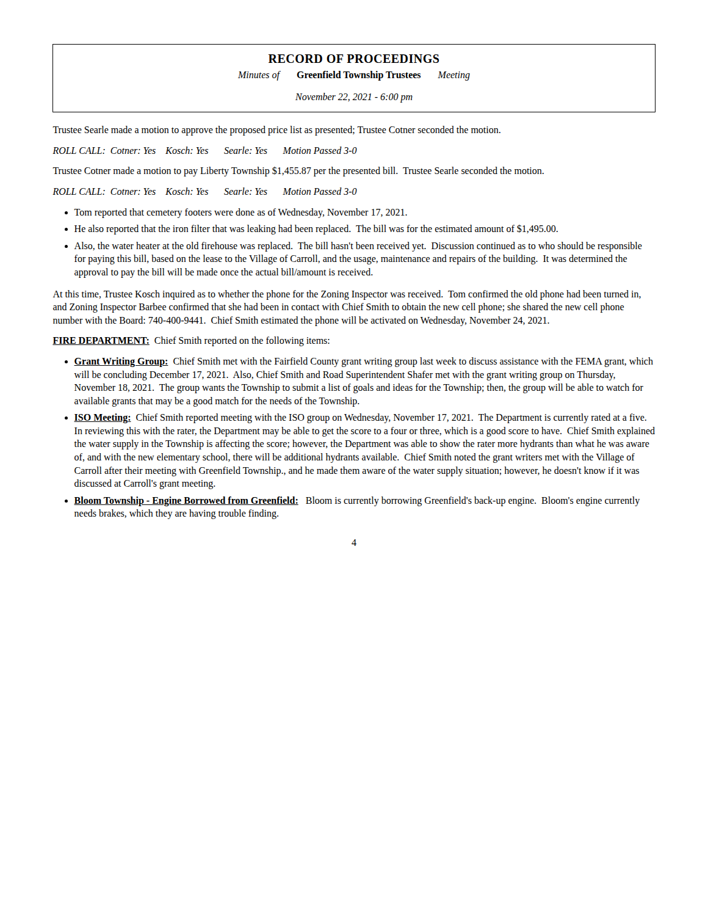RECORD OF PROCEEDINGS
Minutes of Greenfield Township Trustees Meeting
November 22, 2021 - 6:00 pm
Trustee Searle made a motion to approve the proposed price list as presented; Trustee Cotner seconded the motion.
ROLL CALL: Cotner: Yes Kosch: Yes Searle: Yes Motion Passed 3-0
Trustee Cotner made a motion to pay Liberty Township $1,455.87 per the presented bill. Trustee Searle seconded the motion.
ROLL CALL: Cotner: Yes Kosch: Yes Searle: Yes Motion Passed 3-0
Tom reported that cemetery footers were done as of Wednesday, November 17, 2021.
He also reported that the iron filter that was leaking had been replaced. The bill was for the estimated amount of $1,495.00.
Also, the water heater at the old firehouse was replaced. The bill hasn't been received yet. Discussion continued as to who should be responsible for paying this bill, based on the lease to the Village of Carroll, and the usage, maintenance and repairs of the building. It was determined the approval to pay the bill will be made once the actual bill/amount is received.
At this time, Trustee Kosch inquired as to whether the phone for the Zoning Inspector was received. Tom confirmed the old phone had been turned in, and Zoning Inspector Barbee confirmed that she had been in contact with Chief Smith to obtain the new cell phone; she shared the new cell phone number with the Board: 740-400-9441. Chief Smith estimated the phone will be activated on Wednesday, November 24, 2021.
FIRE DEPARTMENT: Chief Smith reported on the following items:
Grant Writing Group: Chief Smith met with the Fairfield County grant writing group last week to discuss assistance with the FEMA grant, which will be concluding December 17, 2021. Also, Chief Smith and Road Superintendent Shafer met with the grant writing group on Thursday, November 18, 2021. The group wants the Township to submit a list of goals and ideas for the Township; then, the group will be able to watch for available grants that may be a good match for the needs of the Township.
ISO Meeting: Chief Smith reported meeting with the ISO group on Wednesday, November 17, 2021. The Department is currently rated at a five. In reviewing this with the rater, the Department may be able to get the score to a four or three, which is a good score to have. Chief Smith explained the water supply in the Township is affecting the score; however, the Department was able to show the rater more hydrants than what he was aware of, and with the new elementary school, there will be additional hydrants available. Chief Smith noted the grant writers met with the Village of Carroll after their meeting with Greenfield Township., and he made them aware of the water supply situation; however, he doesn't know if it was discussed at Carroll's grant meeting.
Bloom Township - Engine Borrowed from Greenfield: Bloom is currently borrowing Greenfield's back-up engine. Bloom's engine currently needs brakes, which they are having trouble finding.
4